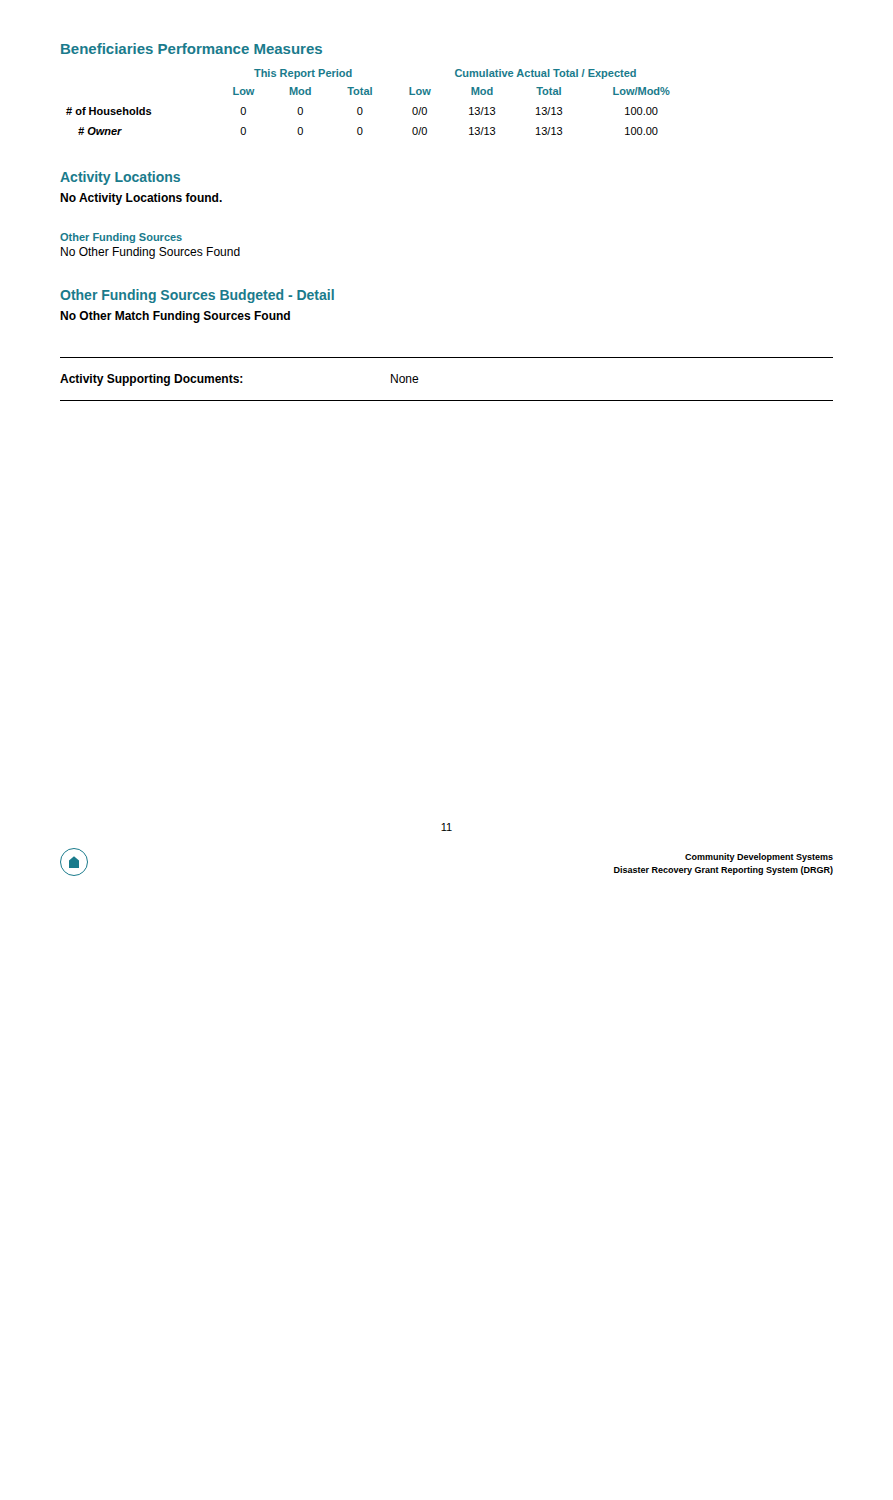Beneficiaries Performance Measures
| | This Report Period | Cumulative Actual Total / Expected |
| | Low | Mod | Total | Low | Mod | Total | Low/Mod% |
| # of Households | 0 | 0 | 0 | 0/0 | 13/13 | 13/13 | 100.00 |
| # Owner | 0 | 0 | 0 | 0/0 | 13/13 | 13/13 | 100.00 |
Activity Locations
No Activity Locations found.
Other Funding Sources
No Other Funding Sources Found
Other Funding Sources Budgeted - Detail
No Other Match Funding Sources Found
Activity Supporting Documents:
None
11
Community Development Systems
Disaster Recovery Grant Reporting System (DRGR)